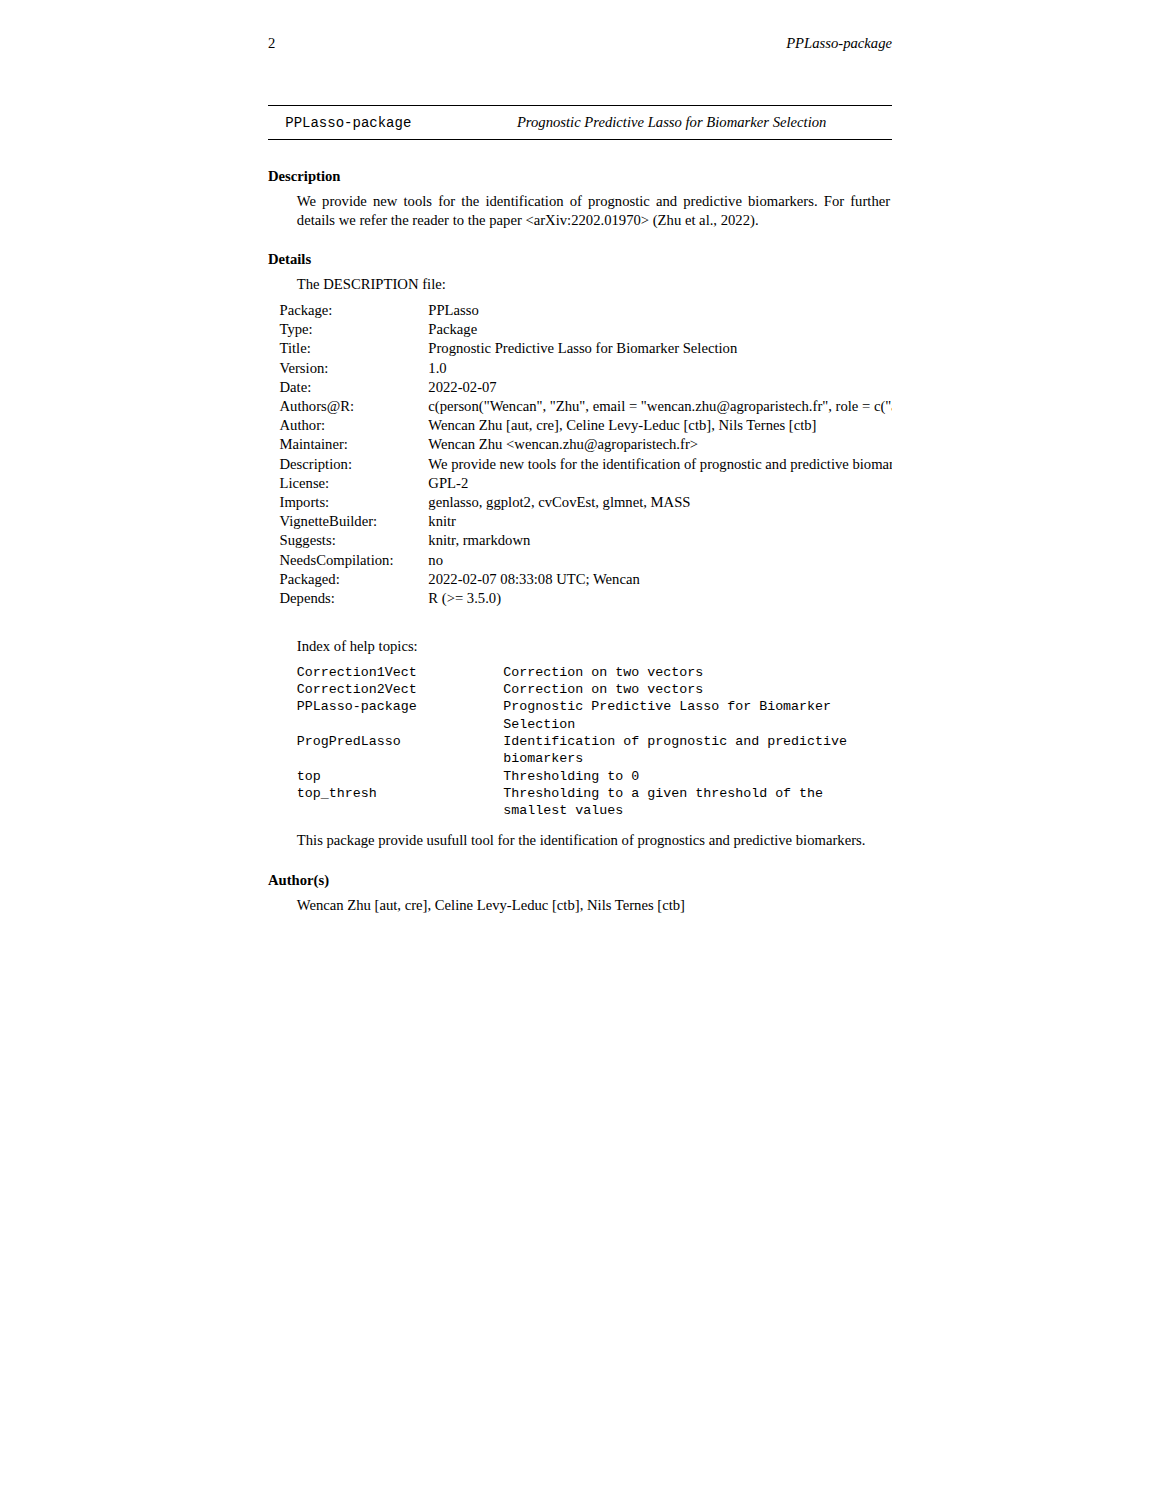2
PPLasso-package
PPLasso-package
Prognostic Predictive Lasso for Biomarker Selection
Description
We provide new tools for the identification of prognostic and predictive biomarkers. For further details we refer the reader to the paper <arXiv:2202.01970> (Zhu et al., 2022).
Details
The DESCRIPTION file:
| Package: | PPLasso |
| Type: | Package |
| Title: | Prognostic Predictive Lasso for Biomarker Selection |
| Version: | 1.0 |
| Date: | 2022-02-07 |
| Authors@R: | c(person("Wencan", "Zhu", email = "wencan.zhu@agroparistech.fr", role = c("aut", "cre")), person("Cel |
| Author: | Wencan Zhu [aut, cre], Celine Levy-Leduc [ctb], Nils Ternes [ctb] |
| Maintainer: | Wencan Zhu <wencan.zhu@agroparistech.fr> |
| Description: | We provide new tools for the identification of prognostic and predictive biomarkers. For further details v |
| License: | GPL-2 |
| Imports: | genlasso, ggplot2, cvCovEst, glmnet, MASS |
| VignetteBuilder: | knitr |
| Suggests: | knitr, rmarkdown |
| NeedsCompilation: | no |
| Packaged: | 2022-02-07 08:33:08 UTC; Wencan |
| Depends: | R (>= 3.5.0) |
Index of help topics:
| Correction1Vect | Correction on two vectors |
| Correction2Vect | Correction on two vectors |
| PPLasso-package | Prognostic Predictive Lasso for Biomarker Selection |
| ProgPredLasso | Identification of prognostic and predictive biomarkers |
| top | Thresholding to 0 |
| top_thresh | Thresholding to a given threshold of the smallest values |
This package provide usufull tool for the identification of prognostics and predictive biomarkers.
Author(s)
Wencan Zhu [aut, cre], Celine Levy-Leduc [ctb], Nils Ternes [ctb]